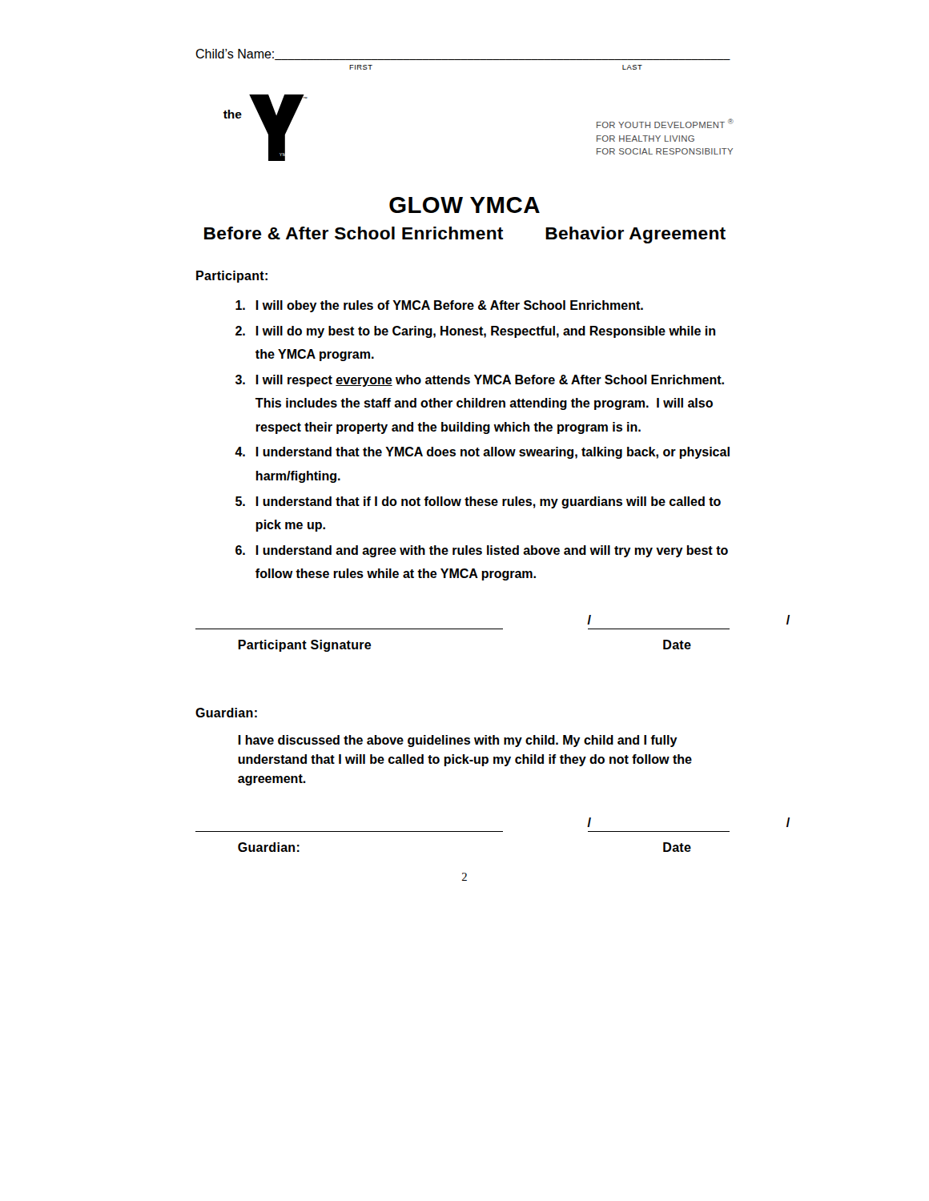Child’s Name:_______________________________________________________________________
FIRST LAST
the YMCA ™
For Youth Development ®
For Healthy Living
For Social Responsibility
GLOW YMCA
Before & After School Enrichment Behavior Agreement
Participant:
I will obey the rules of YMCA Before & After School Enrichment.
I will do my best to be Caring, Honest, Respectful, and Responsible while in the YMCA program.
I will respect everyone who attends YMCA Before & After School Enrichment. This includes the staff and other children attending the program. I will also respect their property and the building which the program is in.
I understand that the YMCA does not allow swearing, talking back, or physical harm/fighting.
I understand that if I do not follow these rules, my guardians will be called to pick me up.
I understand and agree with the rules listed above and will try my very best to follow these rules while at the YMCA program.
Participant Signature
/ /
Date
Guardian:
I have discussed the above guidelines with my child. My child and I fully understand that I will be called to pick-up my child if they do not follow the agreement.
Guardian:
/ /
Date
2